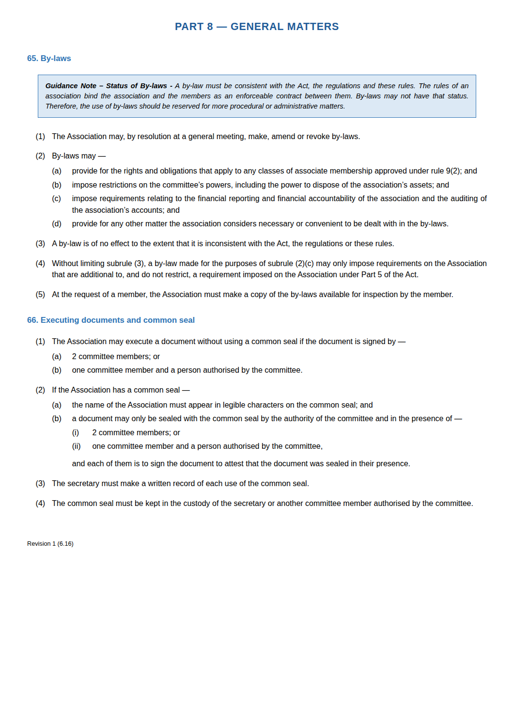PART 8 — GENERAL MATTERS
65. By-laws
Guidance Note – Status of By-laws - A by-law must be consistent with the Act, the regulations and these rules. The rules of an association bind the association and the members as an enforceable contract between them. By-laws may not have that status. Therefore, the use of by-laws should be reserved for more procedural or administrative matters.
(1) The Association may, by resolution at a general meeting, make, amend or revoke by-laws.
(2) By-laws may —
(a) provide for the rights and obligations that apply to any classes of associate membership approved under rule 9(2); and
(b) impose restrictions on the committee’s powers, including the power to dispose of the association’s assets; and
(c) impose requirements relating to the financial reporting and financial accountability of the association and the auditing of the association’s accounts; and
(d) provide for any other matter the association considers necessary or convenient to be dealt with in the by-laws.
(3) A by-law is of no effect to the extent that it is inconsistent with the Act, the regulations or these rules.
(4) Without limiting subrule (3), a by-law made for the purposes of subrule (2)(c) may only impose requirements on the Association that are additional to, and do not restrict, a requirement imposed on the Association under Part 5 of the Act.
(5) At the request of a member, the Association must make a copy of the by-laws available for inspection by the member.
66. Executing documents and common seal
(1) The Association may execute a document without using a common seal if the document is signed by —
(a) 2 committee members; or
(b) one committee member and a person authorised by the committee.
(2) If the Association has a common seal —
(a) the name of the Association must appear in legible characters on the common seal; and
(b) a document may only be sealed with the common seal by the authority of the committee and in the presence of —
(i) 2 committee members; or
(ii) one committee member and a person authorised by the committee,
and each of them is to sign the document to attest that the document was sealed in their presence.
(3) The secretary must make a written record of each use of the common seal.
(4) The common seal must be kept in the custody of the secretary or another committee member authorised by the committee.
Revision 1 (6.16)